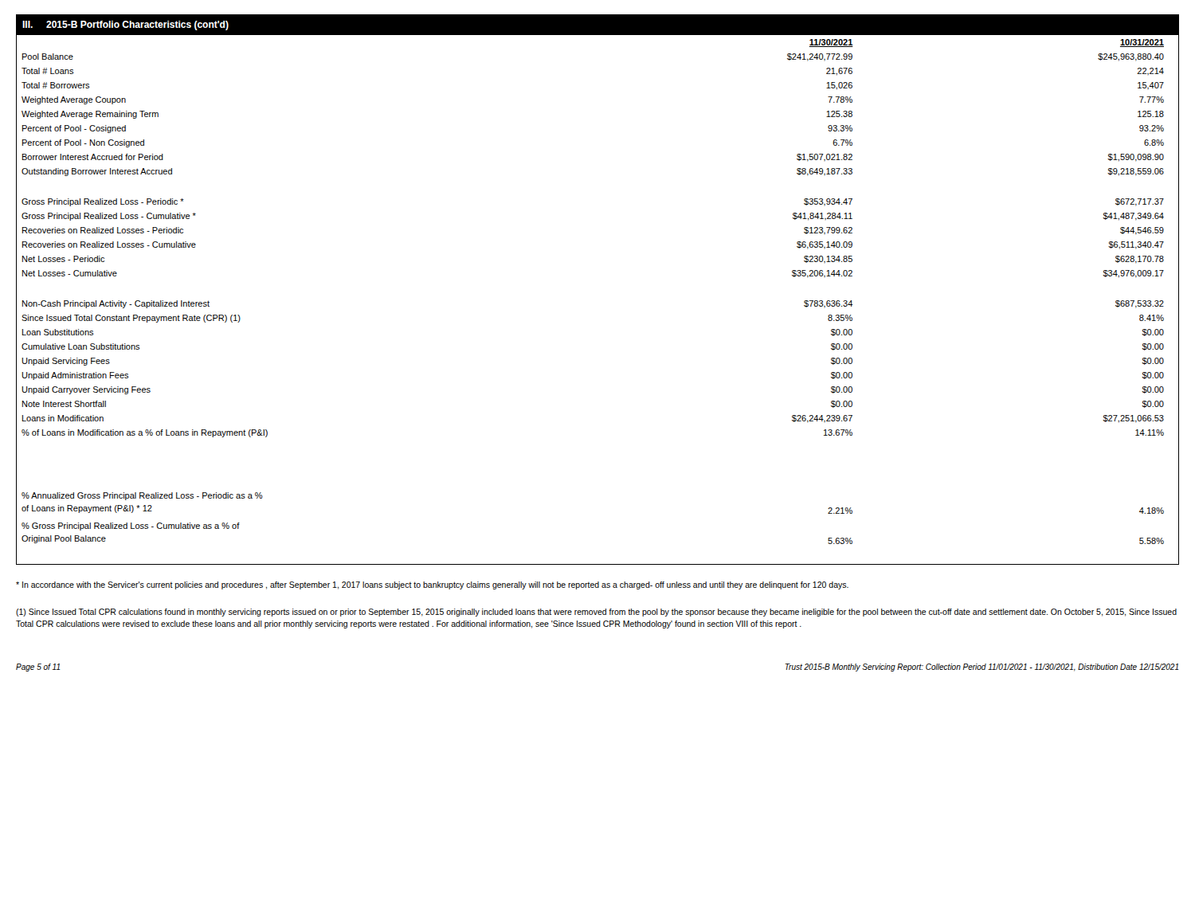III. 2015-B Portfolio Characteristics (cont'd)
| | | 11/30/2021 | | 10/31/2021 | |
| Pool Balance | | $241,240,772.99 | | $245,963,880.40 | |
| Total # Loans | | 21,676 | | 22,214 | |
| Total # Borrowers | | 15,026 | | 15,407 | |
| Weighted Average Coupon | | 7.78% | | 7.77% | |
| Weighted Average Remaining Term | | 125.38 | | 125.18 | |
| Percent of Pool - Cosigned | | 93.3% | | 93.2% | |
| Percent of Pool - Non Cosigned | | 6.7% | | 6.8% | |
| Borrower Interest Accrued for Period | | $1,507,021.82 | | $1,590,098.90 | |
| Outstanding Borrower Interest Accrued | | $8,649,187.33 | | $9,218,559.06 | |
| Gross Principal Realized Loss - Periodic * | | $353,934.47 | | $672,717.37 | |
| Gross Principal Realized Loss - Cumulative * | | $41,841,284.11 | | $41,487,349.64 | |
| Recoveries on Realized Losses - Periodic | | $123,799.62 | | $44,546.59 | |
| Recoveries on Realized Losses - Cumulative | | $6,635,140.09 | | $6,511,340.47 | |
| Net Losses - Periodic | | $230,134.85 | | $628,170.78 | |
| Net Losses - Cumulative | | $35,206,144.02 | | $34,976,009.17 | |
| Non-Cash Principal Activity - Capitalized Interest | | $783,636.34 | | $687,533.32 | |
| Since Issued Total Constant Prepayment Rate (CPR) (1) | | 8.35% | | 8.41% | |
| Loan Substitutions | | $0.00 | | $0.00 | |
| Cumulative Loan Substitutions | | $0.00 | | $0.00 | |
| Unpaid Servicing Fees | | $0.00 | | $0.00 | |
| Unpaid Administration Fees | | $0.00 | | $0.00 | |
| Unpaid Carryover Servicing Fees | | $0.00 | | $0.00 | |
| Note Interest Shortfall | | $0.00 | | $0.00 | |
| Loans in Modification | | $26,244,239.67 | | $27,251,066.53 | |
| % of Loans in Modification as a % of Loans in Repayment (P&I) | | 13.67% | | 14.11% | |
| % Annualized Gross Principal Realized Loss - Periodic as a % of Loans in Repayment (P&I) * 12 | | 2.21% | | 4.18% | |
| % Gross Principal Realized Loss - Cumulative as a % of Original Pool Balance | | 5.63% | | 5.58% | |
* In accordance with the Servicer's current policies and procedures , after September 1, 2017 loans subject to bankruptcy claims generally will not be reported as a charged- off unless and until they are delinquent for 120 days.
(1) Since Issued Total CPR calculations found in monthly servicing reports issued on or prior to September 15, 2015 originally included loans that were removed from the pool by the sponsor because they became ineligible for the pool between the cut-off date and settlement date. On October 5, 2015, Since Issued Total CPR calculations were revised to exclude these loans and all prior monthly servicing reports were restated . For additional information, see 'Since Issued CPR Methodology' found in section VIII of this report .
Page 5 of 11
Trust 2015-B Monthly Servicing Report: Collection Period 11/01/2021 - 11/30/2021, Distribution Date 12/15/2021